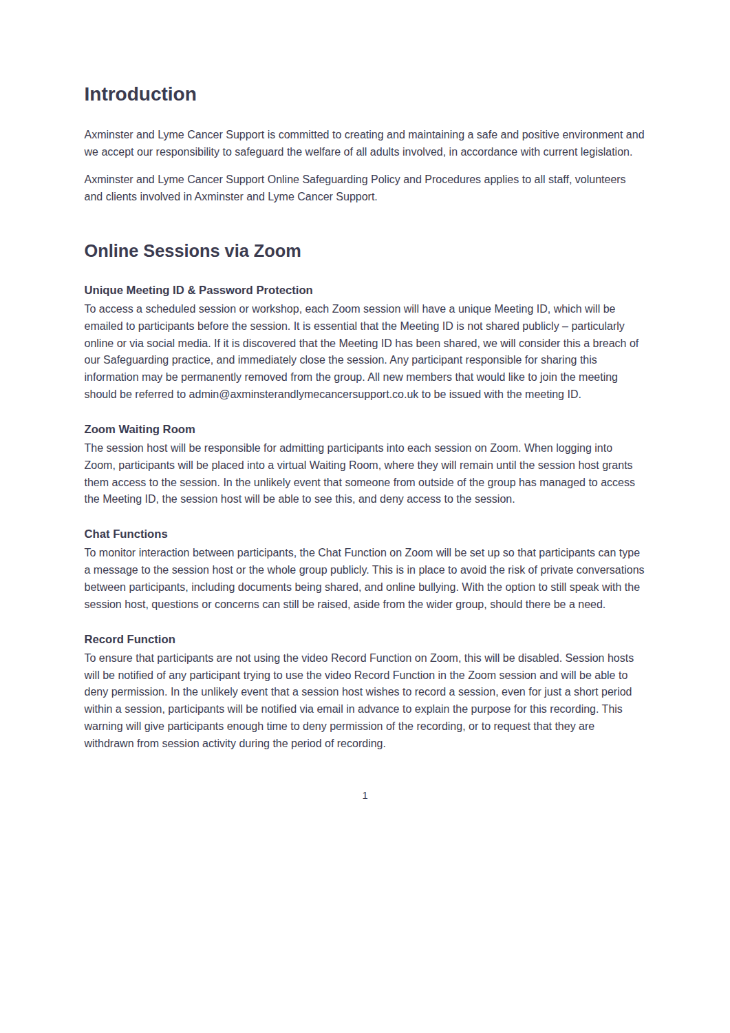Introduction
Axminster and Lyme Cancer Support is committed to creating and maintaining a safe and positive environment and we accept our responsibility to safeguard the welfare of all adults involved, in accordance with current legislation.
Axminster and Lyme Cancer Support Online Safeguarding Policy and Procedures applies to all staff, volunteers and clients involved in Axminster and Lyme Cancer Support.
Online Sessions via Zoom
Unique Meeting ID & Password Protection
To access a scheduled session or workshop, each Zoom session will have a unique Meeting ID, which will be emailed to participants before the session. It is essential that the Meeting ID is not shared publicly – particularly online or via social media. If it is discovered that the Meeting ID has been shared, we will consider this a breach of our Safeguarding practice, and immediately close the session. Any participant responsible for sharing this information may be permanently removed from the group. All new members that would like to join the meeting should be referred to admin@axminsterandlymecancersupport.co.uk to be issued with the meeting ID.
Zoom Waiting Room
The session host will be responsible for admitting participants into each session on Zoom. When logging into Zoom, participants will be placed into a virtual Waiting Room, where they will remain until the session host grants them access to the session. In the unlikely event that someone from outside of the group has managed to access the Meeting ID, the session host will be able to see this, and deny access to the session.
Chat Functions
To monitor interaction between participants, the Chat Function on Zoom will be set up so that participants can type a message to the session host or the whole group publicly. This is in place to avoid the risk of private conversations between participants, including documents being shared, and online bullying. With the option to still speak with the session host, questions or concerns can still be raised, aside from the wider group, should there be a need.
Record Function
To ensure that participants are not using the video Record Function on Zoom, this will be disabled. Session hosts will be notified of any participant trying to use the video Record Function in the Zoom session and will be able to deny permission. In the unlikely event that a session host wishes to record a session, even for just a short period within a session, participants will be notified via email in advance to explain the purpose for this recording. This warning will give participants enough time to deny permission of the recording, or to request that they are withdrawn from session activity during the period of recording.
1